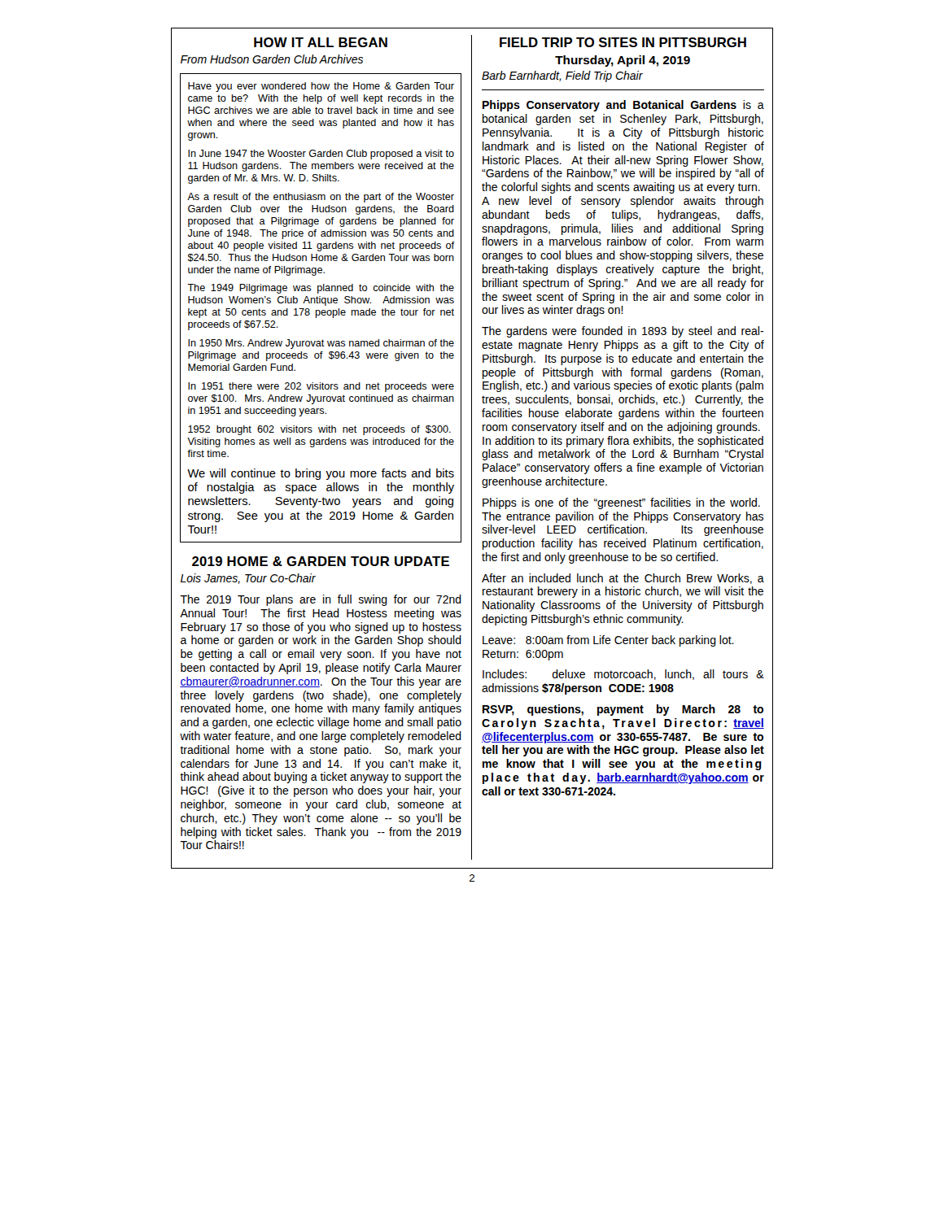HOW IT ALL BEGAN
From Hudson Garden Club Archives
Have you ever wondered how the Home & Garden Tour came to be? With the help of well kept records in the HGC archives we are able to travel back in time and see when and where the seed was planted and how it has grown.
In June 1947 the Wooster Garden Club proposed a visit to 11 Hudson gardens. The members were received at the garden of Mr. & Mrs. W. D. Shilts.
As a result of the enthusiasm on the part of the Wooster Garden Club over the Hudson gardens, the Board proposed that a Pilgrimage of gardens be planned for June of 1948. The price of admission was 50 cents and about 40 people visited 11 gardens with net proceeds of $24.50. Thus the Hudson Home & Garden Tour was born under the name of Pilgrimage.
The 1949 Pilgrimage was planned to coincide with the Hudson Women’s Club Antique Show. Admission was kept at 50 cents and 178 people made the tour for net proceeds of $67.52.
In 1950 Mrs. Andrew Jyurovat was named chairman of the Pilgrimage and proceeds of $96.43 were given to the Memorial Garden Fund.
In 1951 there were 202 visitors and net proceeds were over $100. Mrs. Andrew Jyurovat continued as chairman in 1951 and succeeding years.
1952 brought 602 visitors with net proceeds of $300. Visiting homes as well as gardens was introduced for the first time.
We will continue to bring you more facts and bits of nostalgia as space allows in the monthly newsletters. Seventy-two years and going strong. See you at the 2019 Home & Garden Tour!!
2019 HOME & GARDEN TOUR UPDATE
Lois James, Tour Co-Chair
The 2019 Tour plans are in full swing for our 72nd Annual Tour! The first Head Hostess meeting was February 17 so those of you who signed up to hostess a home or garden or work in the Garden Shop should be getting a call or email very soon. If you have not been contacted by April 19, please notify Carla Maurer cbmaurer@roadrunner.com. On the Tour this year are three lovely gardens (two shade), one completely renovated home, one home with many family antiques and a garden, one eclectic village home and small patio with water feature, and one large completely remodeled traditional home with a stone patio. So, mark your calendars for June 13 and 14. If you can’t make it, think ahead about buying a ticket anyway to support the HGC! (Give it to the person who does your hair, your neighbor, someone in your card club, someone at church, etc.) They won’t come alone -- so you’ll be helping with ticket sales. Thank you -- from the 2019 Tour Chairs!!
FIELD TRIP TO SITES IN PITTSBURGH
Thursday, April 4, 2019
Barb Earnhardt, Field Trip Chair
Phipps Conservatory and Botanical Gardens is a botanical garden set in Schenley Park, Pittsburgh, Pennsylvania. It is a City of Pittsburgh historic landmark and is listed on the National Register of Historic Places. At their all-new Spring Flower Show, “Gardens of the Rainbow,” we will be inspired by “all of the colorful sights and scents awaiting us at every turn. A new level of sensory splendor awaits through abundant beds of tulips, hydrangeas, daffs, snapdragons, primula, lilies and additional Spring flowers in a marvelous rainbow of color. From warm oranges to cool blues and show-stopping silvers, these breath-taking displays creatively capture the bright, brilliant spectrum of Spring.” And we are all ready for the sweet scent of Spring in the air and some color in our lives as winter drags on!
The gardens were founded in 1893 by steel and real-estate magnate Henry Phipps as a gift to the City of Pittsburgh. Its purpose is to educate and entertain the people of Pittsburgh with formal gardens (Roman, English, etc.) and various species of exotic plants (palm trees, succulents, bonsai, orchids, etc.) Currently, the facilities house elaborate gardens within the fourteen room conservatory itself and on the adjoining grounds. In addition to its primary flora exhibits, the sophisticated glass and metalwork of the Lord & Burnham “Crystal Palace” conservatory offers a fine example of Victorian greenhouse architecture.
Phipps is one of the “greenest” facilities in the world. The entrance pavilion of the Phipps Conservatory has silver-level LEED certification. Its greenhouse production facility has received Platinum certification, the first and only greenhouse to be so certified.
After an included lunch at the Church Brew Works, a restaurant brewery in a historic church, we will visit the Nationality Classrooms of the University of Pittsburgh depicting Pittsburgh’s ethnic community.
Leave: 8:00am from Life Center back parking lot.
Return: 6:00pm
Includes: deluxe motorcoach, lunch, all tours & admissions $78/person CODE: 1908
RSVP, questions, payment by March 28 to Carolyn Szachta, Travel Director: travel@lifecenterplus.com or 330-655-7487. Be sure to tell her you are with the HGC group. Please also let me know that I will see you at the meeting place that day. barb.earnhardt@yahoo.com or call or text 330-671-2024.
2